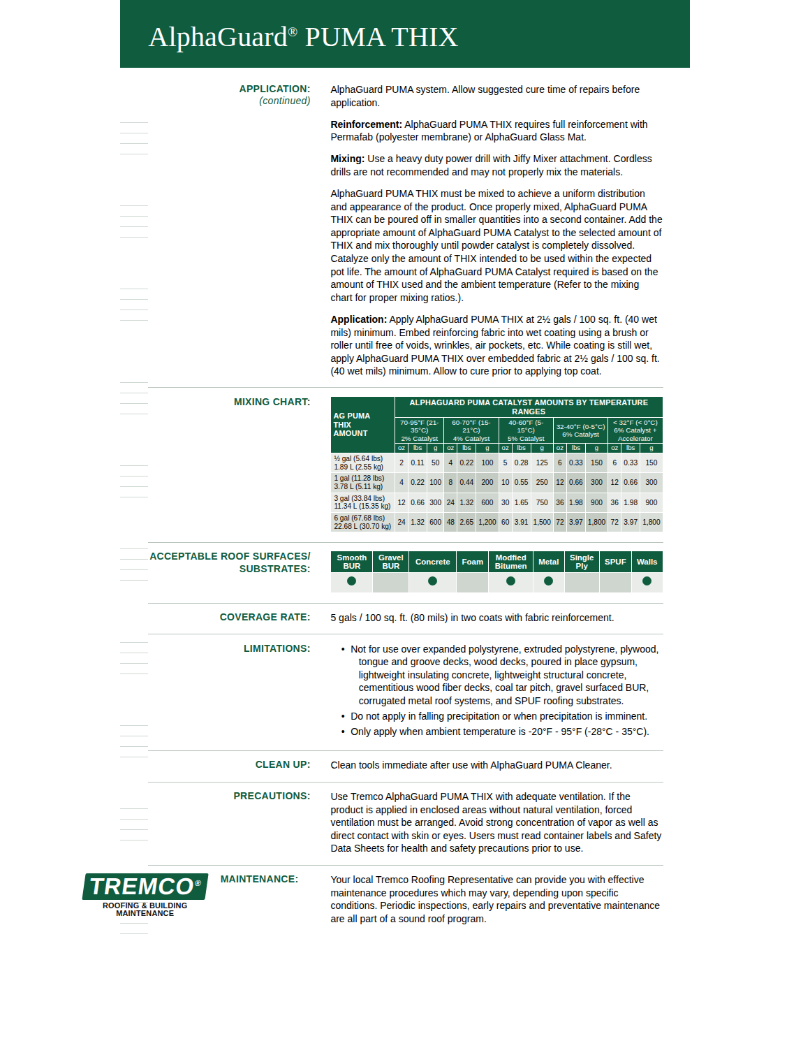AlphaGuard® PUMA THIX
APPLICATION: (continued)
AlphaGuard PUMA system. Allow suggested cure time of repairs before application.
Reinforcement: AlphaGuard PUMA THIX requires full reinforcement with Permafab (polyester membrane) or AlphaGuard Glass Mat.
Mixing: Use a heavy duty power drill with Jiffy Mixer attachment. Cordless drills are not recommended and may not properly mix the materials.
AlphaGuard PUMA THIX must be mixed to achieve a uniform distribution and appearance of the product. Once properly mixed, AlphaGuard PUMA THIX can be poured off in smaller quantities into a second container. Add the appropriate amount of AlphaGuard PUMA Catalyst to the selected amount of THIX and mix thoroughly until powder catalyst is completely dissolved. Catalyze only the amount of THIX intended to be used within the expected pot life. The amount of AlphaGuard PUMA Catalyst required is based on the amount of THIX used and the ambient temperature (Refer to the mixing chart for proper mixing ratios.).
Application: Apply AlphaGuard PUMA THIX at 2½ gals / 100 sq. ft. (40 wet mils) minimum. Embed reinforcing fabric into wet coating using a brush or roller until free of voids, wrinkles, air pockets, etc. While coating is still wet, apply AlphaGuard PUMA THIX over embedded fabric at 2½ gals / 100 sq. ft. (40 wet mils) minimum. Allow to cure prior to applying top coat.
MIXING CHART:
| AG PUMA THIX AMOUNT | ALPHAGUARD PUMA CATALYST AMOUNTS BY TEMPERATURE RANGES |
| --- | --- |
| 70-95°F (21-35°C) 2% Catalyst | 60-70°F (15-21°C) 4% Catalyst | 40-60°F (5-15°C) 5% Catalyst | 32-40°F (0-5°C) 6% Catalyst | < 32°F (< 0°C) 6% Catalyst + Accelerator |
| oz | lbs | g | oz | lbs | g | oz | lbs | g | oz | lbs | g | oz | lbs | g |
| ½ gal (5.64 lbs) 1.89 L (2.55 kg) | 2 | 0.11 | 50 | 4 | 0.22 | 100 | 5 | 0.28 | 125 | 6 | 0.33 | 150 | 6 | 0.33 | 150 |
| 1 gal (11.28 lbs) 3.78 L (5.11 kg) | 4 | 0.22 | 100 | 8 | 0.44 | 200 | 10 | 0.55 | 250 | 12 | 0.66 | 300 | 12 | 0.66 | 300 |
| 3 gal (33.84 lbs) 11.34 L (15.35 kg) | 12 | 0.66 | 300 | 24 | 1.32 | 600 | 30 | 1.65 | 750 | 36 | 1.98 | 900 | 36 | 1.98 | 900 |
| 6 gal (67.68 lbs) 22.68 L (30.70 kg) | 24 | 1.32 | 600 | 48 | 2.65 | 1,200 | 60 | 3.91 | 1,500 | 72 | 3.97 | 1,800 | 72 | 3.97 | 1,800 |
ACCEPTABLE ROOF SURFACES/
SUBSTRATES:
| Smooth BUR | Gravel BUR | Concrete | Foam | Modfied Bitumen | Metal | Single Ply | SPUF | Walls |
| --- | --- | --- | --- | --- | --- | --- | --- | --- |
COVERAGE RATE:
5 gals / 100 sq. ft. (80 mils) in two coats with fabric reinforcement.
LIMITATIONS:
Not for use over expanded polystyrene, extruded polystyrene, plywood,tongue and groove decks, wood decks, poured in place gypsum, lightweight insulating concrete, lightweight structural concrete, cementitious wood fiber decks, coal tar pitch, gravel surfaced BUR, corrugated metal roof systems, and SPUF roofing substrates.
Do not apply in falling precipitation or when precipitation is imminent.
Only apply when ambient temperature is -20°F - 95°F (-28°C - 35°C).
CLEAN UP:
Clean tools immediate after use with AlphaGuard PUMA Cleaner.
PRECAUTIONS:
Use Tremco AlphaGuard PUMA THIX with adequate ventilation. If the product is applied in enclosed areas without natural ventilation, forced ventilation must be arranged. Avoid strong concentration of vapor as well as direct contact with skin or eyes. Users must read container labels and Safety Data Sheets for health and safety precautions prior to use.
TREMCO®
ROOFING & BUILDING MAINTENANCE
MAINTENANCE:
Your local Tremco Roofing Representative can provide you with effective maintenance procedures which may vary, depending upon specific conditions. Periodic inspections, early repairs and preventative maintenance are all part of a sound roof program.